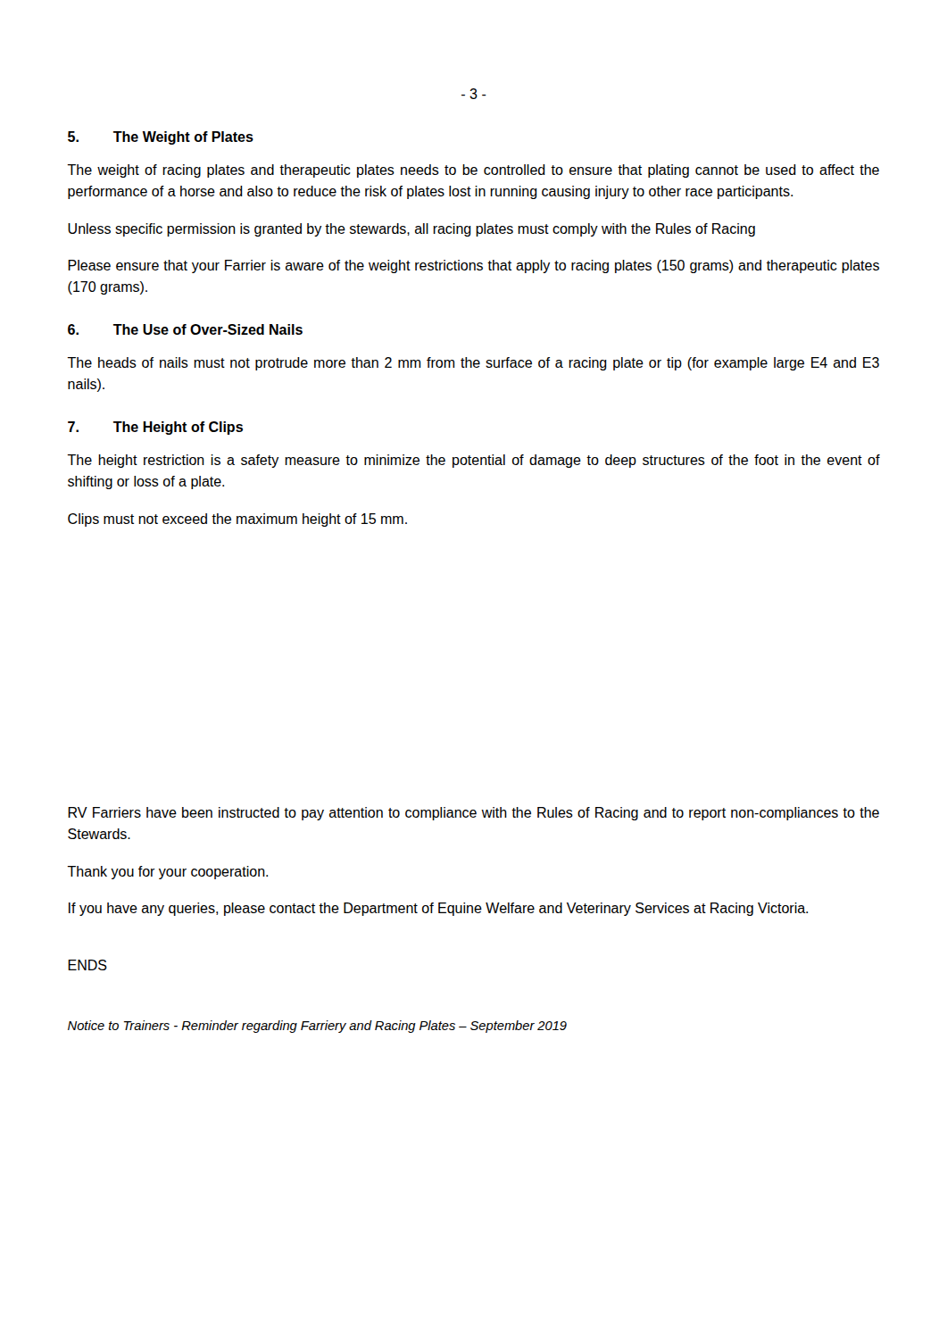- 3 -
5. The Weight of Plates
The weight of racing plates and therapeutic plates needs to be controlled to ensure that plating cannot be used to affect the performance of a horse and also to reduce the risk of plates lost in running causing injury to other race participants.
Unless specific permission is granted by the stewards, all racing plates must comply with the Rules of Racing
Please ensure that your Farrier is aware of the weight restrictions that apply to racing plates (150 grams) and therapeutic plates (170 grams).
6. The Use of Over-Sized Nails
The heads of nails must not protrude more than 2 mm from the surface of a racing plate or tip (for example large E4 and E3 nails).
7. The Height of Clips
The height restriction is a safety measure to minimize the potential of damage to deep structures of the foot in the event of shifting or loss of a plate.
Clips must not exceed the maximum height of 15 mm.
RV Farriers have been instructed to pay attention to compliance with the Rules of Racing and to report non-compliances to the Stewards.
Thank you for your cooperation.
If you have any queries, please contact the Department of Equine Welfare and Veterinary Services at Racing Victoria.
ENDS
Notice to Trainers - Reminder regarding Farriery and Racing Plates – September 2019